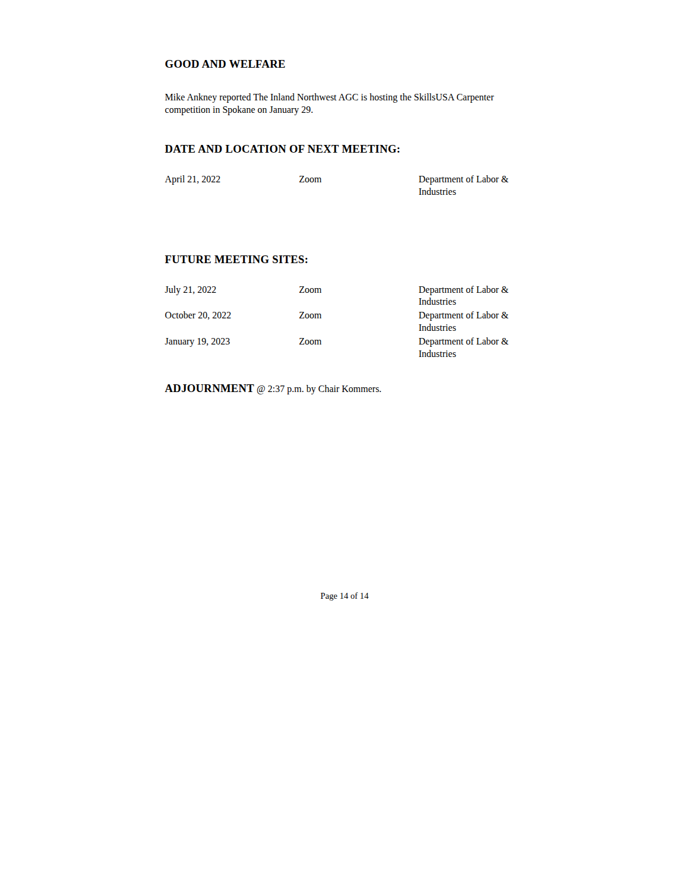GOOD AND WELFARE
Mike Ankney reported The Inland Northwest AGC is hosting the SkillsUSA Carpenter competition in Spokane on January 29.
DATE AND LOCATION OF NEXT MEETING:
| April 21, 2022 | Zoom | Department of Labor & Industries |
FUTURE MEETING SITES:
| July 21, 2022 | Zoom | Department of Labor & Industries |
| October 20, 2022 | Zoom | Department of Labor & Industries |
| January 19, 2023 | Zoom | Department of Labor & Industries |
ADJOURNMENT @ 2:37 p.m. by Chair Kommers.
Page 14 of 14